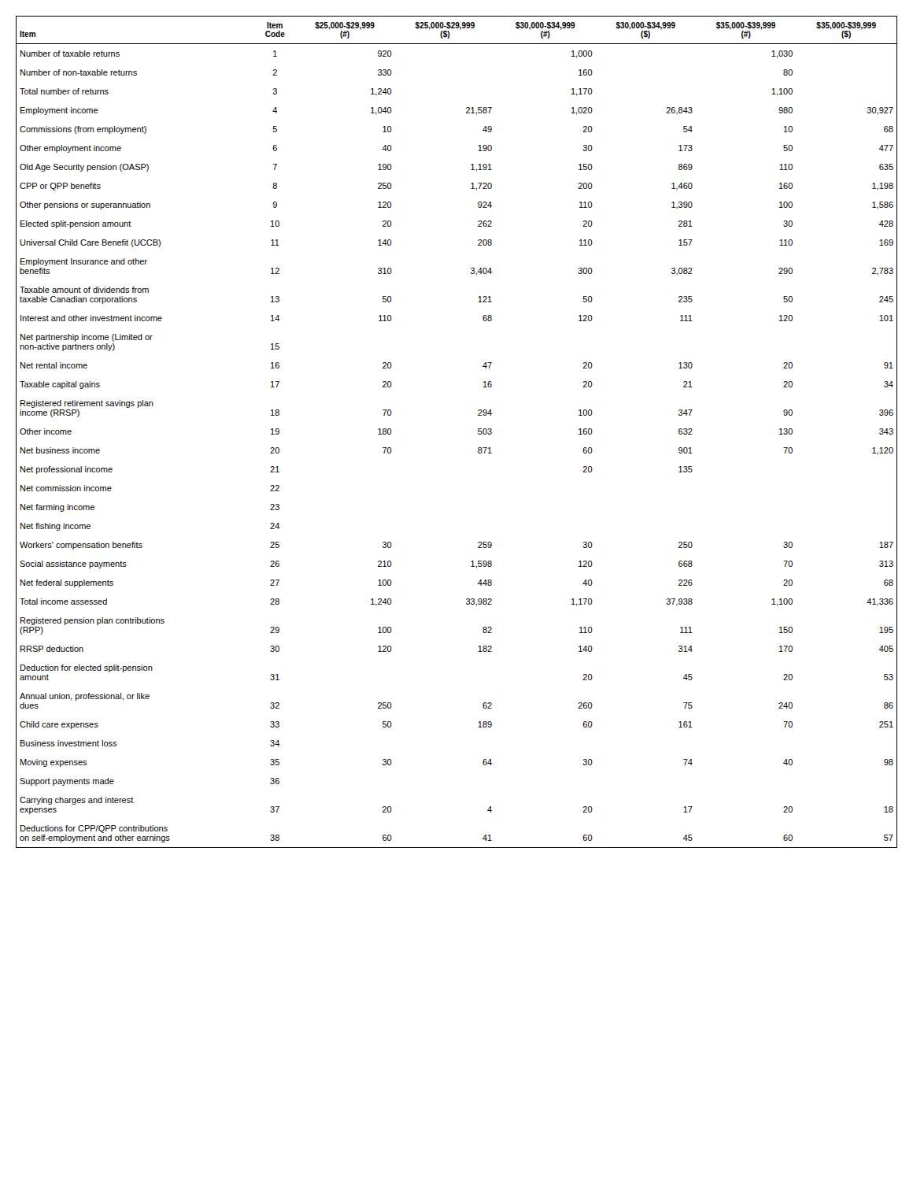| Item | Item Code | $25,000-$29,999 (#) | $25,000-$29,999 ($) | $30,000-$34,999 (#) | $30,000-$34,999 ($) | $35,000-$39,999 (#) | $35,000-$39,999 ($) |
| --- | --- | --- | --- | --- | --- | --- | --- |
| Number of taxable returns | 1 | 920 | | 1,000 | | 1,030 | |
| Number of non-taxable returns | 2 | 330 | | 160 | | 80 | |
| Total number of returns | 3 | 1,240 | | 1,170 | | 1,100 | |
| Employment income | 4 | 1,040 | 21,587 | 1,020 | 26,843 | 980 | 30,927 |
| Commissions (from employment) | 5 | 10 | 49 | 20 | 54 | 10 | 68 |
| Other employment income | 6 | 40 | 190 | 30 | 173 | 50 | 477 |
| Old Age Security pension (OASP) | 7 | 190 | 1,191 | 150 | 869 | 110 | 635 |
| CPP or QPP benefits | 8 | 250 | 1,720 | 200 | 1,460 | 160 | 1,198 |
| Other pensions or superannuation | 9 | 120 | 924 | 110 | 1,390 | 100 | 1,586 |
| Elected split-pension amount | 10 | 20 | 262 | 20 | 281 | 30 | 428 |
| Universal Child Care Benefit (UCCB) | 11 | 140 | 208 | 110 | 157 | 110 | 169 |
| Employment Insurance and other benefits | 12 | 310 | 3,404 | 300 | 3,082 | 290 | 2,783 |
| Taxable amount of dividends from taxable Canadian corporations | 13 | 50 | 121 | 50 | 235 | 50 | 245 |
| Interest and other investment income | 14 | 110 | 68 | 120 | 111 | 120 | 101 |
| Net partnership income (Limited or non-active partners only) | 15 | | | | | | |
| Net rental income | 16 | 20 | 47 | 20 | 130 | 20 | 91 |
| Taxable capital gains | 17 | 20 | 16 | 20 | 21 | 20 | 34 |
| Registered retirement savings plan income (RRSP) | 18 | 70 | 294 | 100 | 347 | 90 | 396 |
| Other income | 19 | 180 | 503 | 160 | 632 | 130 | 343 |
| Net business income | 20 | 70 | 871 | 60 | 901 | 70 | 1,120 |
| Net professional income | 21 | | | 20 | 135 | | |
| Net commission income | 22 | | | | | | |
| Net farming income | 23 | | | | | | |
| Net fishing income | 24 | | | | | | |
| Workers' compensation benefits | 25 | 30 | 259 | 30 | 250 | 30 | 187 |
| Social assistance payments | 26 | 210 | 1,598 | 120 | 668 | 70 | 313 |
| Net federal supplements | 27 | 100 | 448 | 40 | 226 | 20 | 68 |
| Total income assessed | 28 | 1,240 | 33,982 | 1,170 | 37,938 | 1,100 | 41,336 |
| Registered pension plan contributions (RPP) | 29 | 100 | 82 | 110 | 111 | 150 | 195 |
| RRSP deduction | 30 | 120 | 182 | 140 | 314 | 170 | 405 |
| Deduction for elected split-pension amount | 31 | | | 20 | 45 | 20 | 53 |
| Annual union, professional, or like dues | 32 | 250 | 62 | 260 | 75 | 240 | 86 |
| Child care expenses | 33 | 50 | 189 | 60 | 161 | 70 | 251 |
| Business investment loss | 34 | | | | | | |
| Moving expenses | 35 | 30 | 64 | 30 | 74 | 40 | 98 |
| Support payments made | 36 | | | | | | |
| Carrying charges and interest expenses | 37 | 20 | 4 | 20 | 17 | 20 | 18 |
| Deductions for CPP/QPP contributions on self-employment and other earnings | 38 | 60 | 41 | 60 | 45 | 60 | 57 |